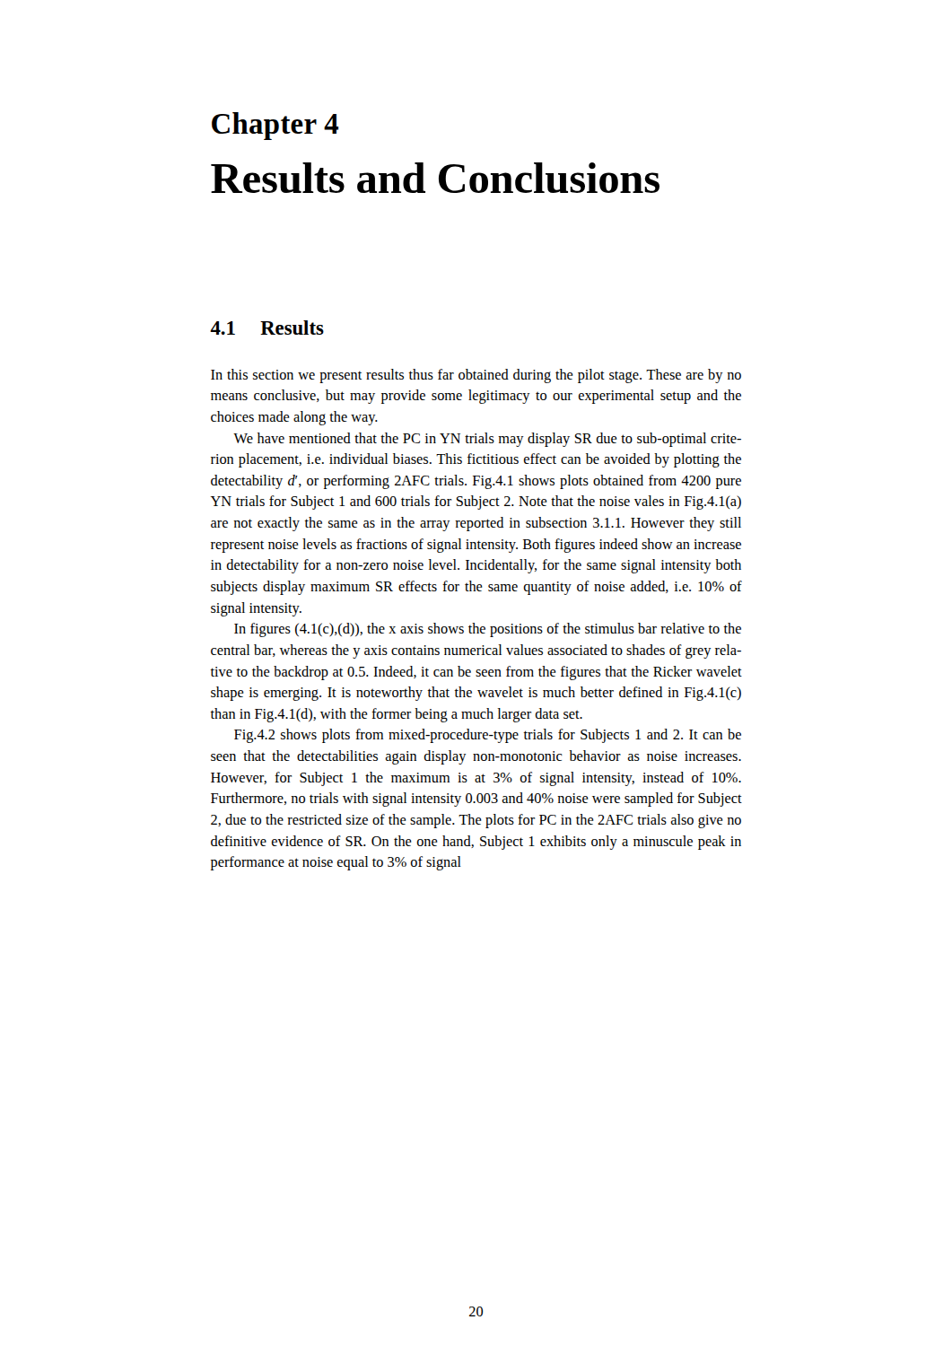Chapter 4
Results and Conclusions
4.1 Results
In this section we present results thus far obtained during the pilot stage. These are by no means conclusive, but may provide some legitimacy to our experimental setup and the choices made along the way.
We have mentioned that the PC in YN trials may display SR due to sub-optimal criterion placement, i.e. individual biases. This fictitious effect can be avoided by plotting the detectability d′, or performing 2AFC trials. Fig.4.1 shows plots obtained from 4200 pure YN trials for Subject 1 and 600 trials for Subject 2. Note that the noise vales in Fig.4.1(a) are not exactly the same as in the array reported in subsection 3.1.1. However they still represent noise levels as fractions of signal intensity. Both figures indeed show an increase in detectability for a non-zero noise level. Incidentally, for the same signal intensity both subjects display maximum SR effects for the same quantity of noise added, i.e. 10% of signal intensity.
In figures (4.1(c),(d)), the x axis shows the positions of the stimulus bar relative to the central bar, whereas the y axis contains numerical values associated to shades of grey relative to the backdrop at 0.5. Indeed, it can be seen from the figures that the Ricker wavelet shape is emerging. It is noteworthy that the wavelet is much better defined in Fig.4.1(c) than in Fig.4.1(d), with the former being a much larger data set.
Fig.4.2 shows plots from mixed-procedure-type trials for Subjects 1 and 2. It can be seen that the detectabilities again display non-monotonic behavior as noise increases. However, for Subject 1 the maximum is at 3% of signal intensity, instead of 10%. Furthermore, no trials with signal intensity 0.003 and 40% noise were sampled for Subject 2, due to the restricted size of the sample. The plots for PC in the 2AFC trials also give no definitive evidence of SR. On the one hand, Subject 1 exhibits only a minuscule peak in performance at noise equal to 3% of signal
20